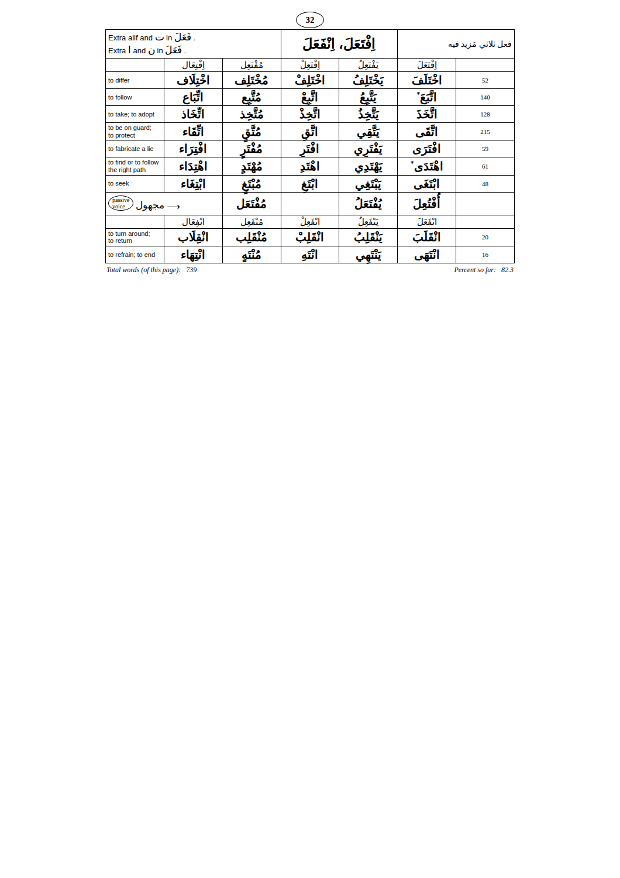32
| Extra alif and ت in فَعَلَ . Extra ا and ن in فَعَلَ . | اِفْتَعَلَ، اِنْفَعَلَ | فعل ثلاثي مَزيد فيه |
| | اِفْتِعَال | مُفْتَعِل | اِفْتَعِلْ | يَفْتَعِلُ | اِفْتَعَلَ | |
| to differ | اخْتِلَاف | مُخْتَلِف | اخْتَلِفْ | يَخْتَلِفُ | اخْتَلَفَ | 52 |
| to follow | اتِّبَاع | مُتَّبِع | اتَّبِعْ | يَتَّبِعُ | اتَّبَعَ * | 140 |
| to take; to adopt | اتِّخَاذ | مُتَّخِذ | اتَّخِذْ | يَتَّخِذُ | اتَّخَذَ | 128 |
| to be on guard; to protect | اتِّقَاء | مُتَّقٍ | اتَّقِ | يَتَّقِي | اتَّقَى | 215 |
| to fabricate a lie | افْتِرَاء | مُفْتَرٍ | افْتَرِ | يَفْتَرِي | افْتَرَى | 59 |
| to find or to follow the right path | اهْتِدَاء | مُهْتَدٍ | اهْتَدِ | يَهْتَدِي | اهْتَدَى * | 61 |
| to seek | ابْتِغَاء | مُبْتَغٍ | ابْتَغِ | يَبْتَغِي | ابْتَغَى | 48 |
| passive voice مجهول ⟶ | مُفْتَعَل | | يُفْتَعَلُ | أُفْتُعِلَ | |
| | انْفِعَال | مُنْفَعِل | انْفَعِلْ | يَنْفَعِلُ | انْفَعَلَ | |
| to turn around; to return | انْقِلَاب | مُنْقَلِب | انْقَلِبْ | يَنْقَلِبُ | انْقَلَبَ | 20 |
| to refrain; to end | انْتِهَاء | مُنْتَهٍ | انْتَهِ | يَنْتَهِي | انْتَهَى | 16 |
Total words (of this page): 739
Percent so far: 82.3